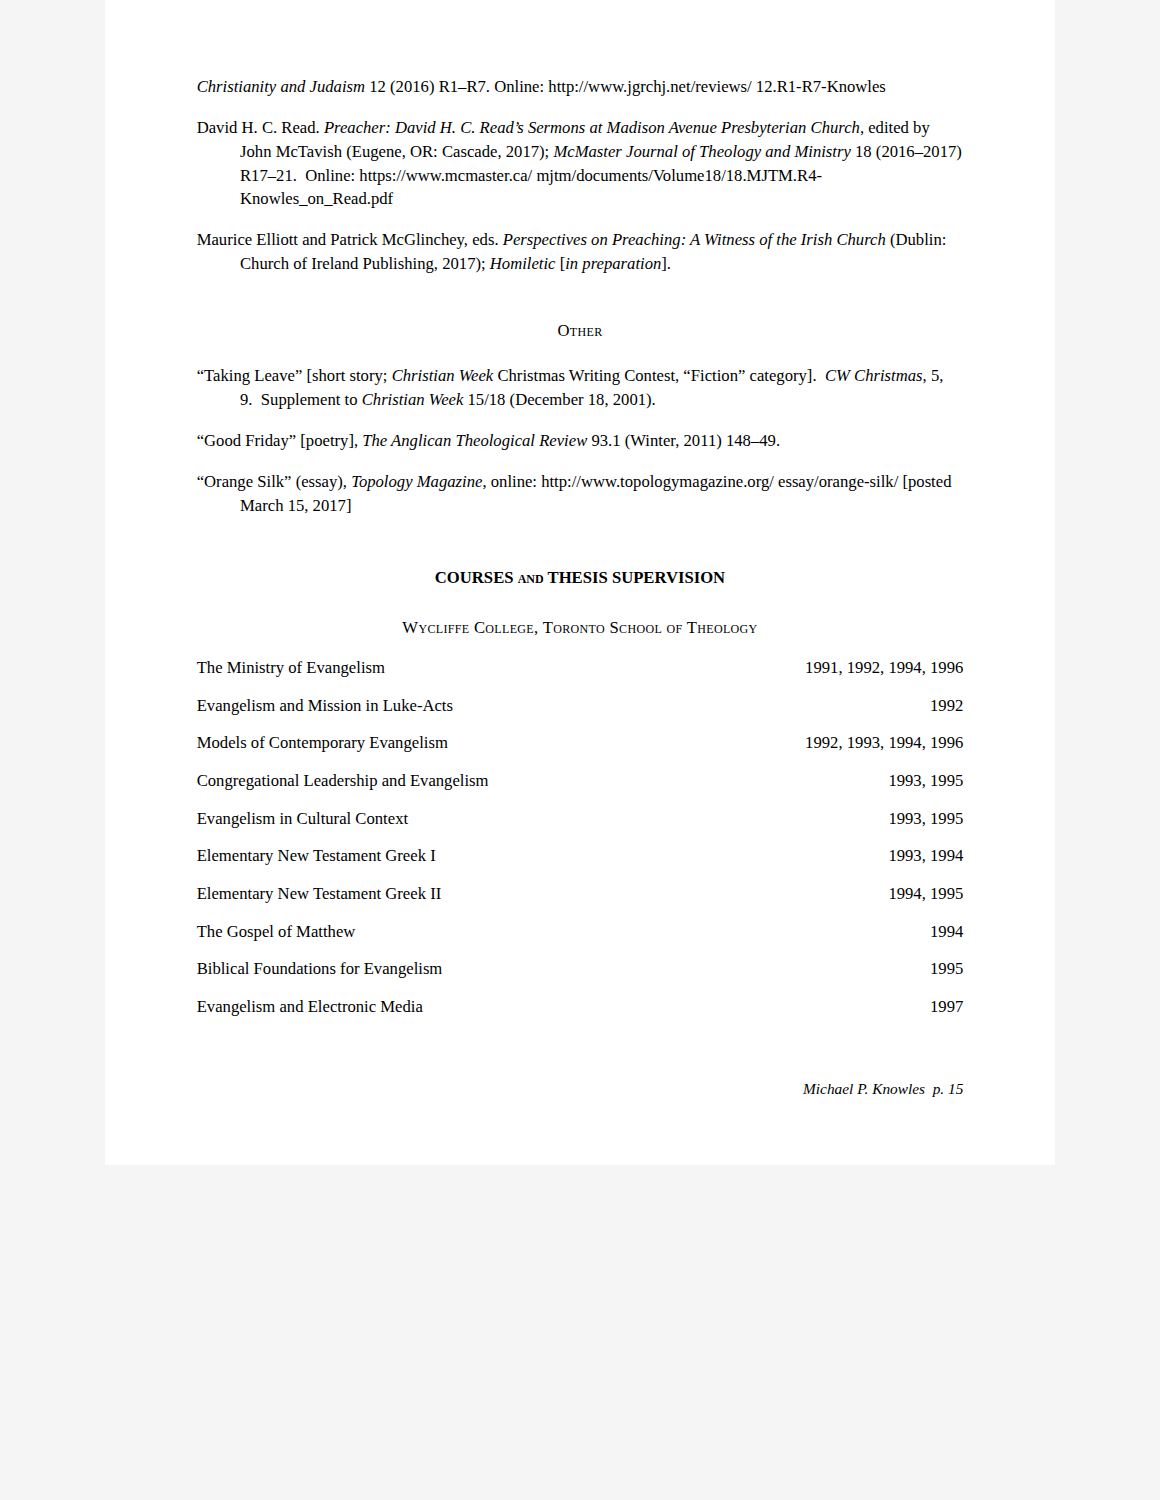Christianity and Judaism 12 (2016) R1–R7. Online: http://www.jgrchj.net/reviews/ 12.R1-R7-Knowles
David H. C. Read. Preacher: David H. C. Read’s Sermons at Madison Avenue Presbyterian Church, edited by John McTavish (Eugene, OR: Cascade, 2017); McMaster Journal of Theology and Ministry 18 (2016–2017) R17–21. Online: https://www.mcmaster.ca/ mjtm/documents/Volume18/18.MJTM.R4-Knowles_on_Read.pdf
Maurice Elliott and Patrick McGlinchey, eds. Perspectives on Preaching: A Witness of the Irish Church (Dublin: Church of Ireland Publishing, 2017); Homiletic [in preparation].
Other
“Taking Leave” [short story; Christian Week Christmas Writing Contest, “Fiction” category]. CW Christmas, 5, 9. Supplement to Christian Week 15/18 (December 18, 2001).
“Good Friday” [poetry], The Anglican Theological Review 93.1 (Winter, 2011) 148–49.
“Orange Silk” (essay), Topology Magazine, online: http://www.topologymagazine.org/ essay/orange-silk/ [posted March 15, 2017]
COURSES and THESIS SUPERVISION
Wycliffe College, Toronto School of Theology
| The Ministry of Evangelism | 1991, 1992, 1994, 1996 |
| Evangelism and Mission in Luke-Acts | 1992 |
| Models of Contemporary Evangelism | 1992, 1993, 1994, 1996 |
| Congregational Leadership and Evangelism | 1993, 1995 |
| Evangelism in Cultural Context | 1993, 1995 |
| Elementary New Testament Greek I | 1993, 1994 |
| Elementary New Testament Greek II | 1994, 1995 |
| The Gospel of Matthew | 1994 |
| Biblical Foundations for Evangelism | 1995 |
| Evangelism and Electronic Media | 1997 |
Michael P. Knowles p. 15